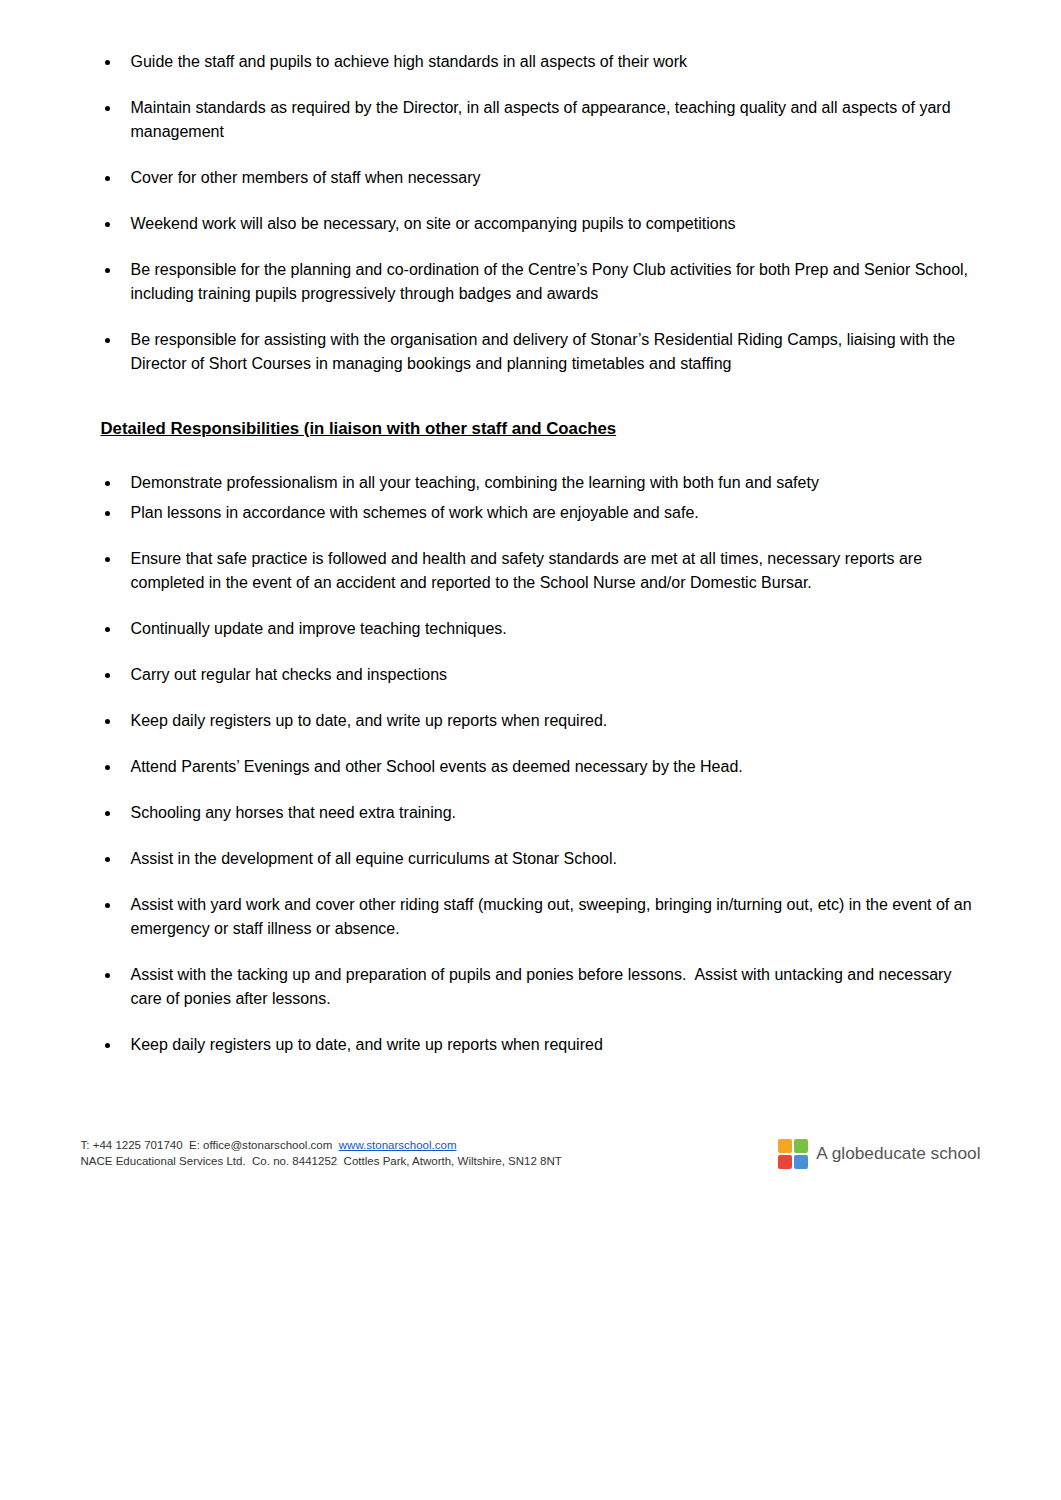Guide the staff and pupils to achieve high standards in all aspects of their work
Maintain standards as required by the Director, in all aspects of appearance, teaching quality and all aspects of yard management
Cover for other members of staff when necessary
Weekend work will also be necessary, on site or accompanying pupils to competitions
Be responsible for the planning and co-ordination of the Centre’s Pony Club activities for both Prep and Senior School, including training pupils progressively through badges and awards
Be responsible for assisting with the organisation and delivery of Stonar’s Residential Riding Camps, liaising with the Director of Short Courses in managing bookings and planning timetables and staffing
Detailed Responsibilities (in liaison with other staff and Coaches
Demonstrate professionalism in all your teaching, combining the learning with both fun and safety
Plan lessons in accordance with schemes of work which are enjoyable and safe.
Ensure that safe practice is followed and health and safety standards are met at all times, necessary reports are completed in the event of an accident and reported to the School Nurse and/or Domestic Bursar.
Continually update and improve teaching techniques.
Carry out regular hat checks and inspections
Keep daily registers up to date, and write up reports when required.
Attend Parents’ Evenings and other School events as deemed necessary by the Head.
Schooling any horses that need extra training.
Assist in the development of all equine curriculums at Stonar School.
Assist with yard work and cover other riding staff (mucking out, sweeping, bringing in/turning out, etc) in the event of an emergency or staff illness or absence.
Assist with the tacking up and preparation of pupils and ponies before lessons. Assist with untacking and necessary care of ponies after lessons.
Keep daily registers up to date, and write up reports when required
T: +44 1225 701740 E: office@stonarschool.com www.stonarschool.com
NACE Educational Services Ltd. Co. no. 8441252 Cottles Park, Atworth, Wiltshire, SN12 8NT
A globeducate school